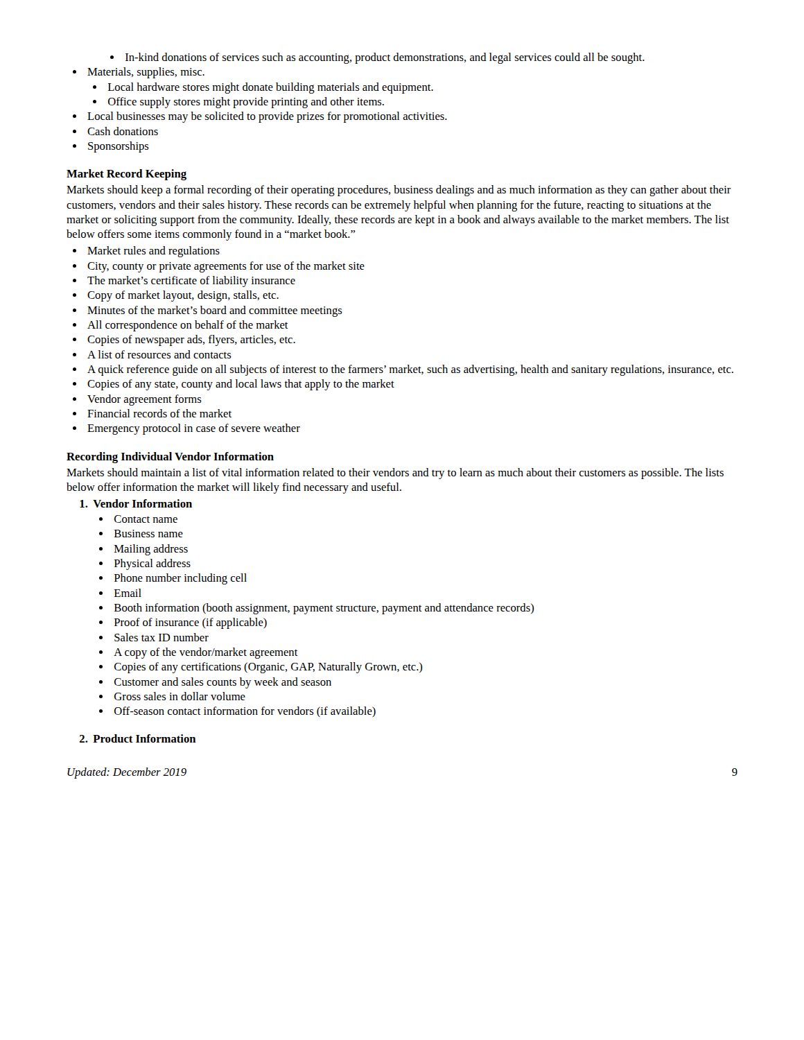In-kind donations of services such as accounting, product demonstrations, and legal services could all be sought.
Materials, supplies, misc.
Local hardware stores might donate building materials and equipment.
Office supply stores might provide printing and other items.
Local businesses may be solicited to provide prizes for promotional activities.
Cash donations
Sponsorships
Market Record Keeping
Markets should keep a formal recording of their operating procedures, business dealings and as much information as they can gather about their customers, vendors and their sales history. These records can be extremely helpful when planning for the future, reacting to situations at the market or soliciting support from the community. Ideally, these records are kept in a book and always available to the market members. The list below offers some items commonly found in a “market book.”
Market rules and regulations
City, county or private agreements for use of the market site
The market’s certificate of liability insurance
Copy of market layout, design, stalls, etc.
Minutes of the market’s board and committee meetings
All correspondence on behalf of the market
Copies of newspaper ads, flyers, articles, etc.
A list of resources and contacts
A quick reference guide on all subjects of interest to the farmers’ market, such as advertising, health and sanitary regulations, insurance, etc.
Copies of any state, county and local laws that apply to the market
Vendor agreement forms
Financial records of the market
Emergency protocol in case of severe weather
Recording Individual Vendor Information
Markets should maintain a list of vital information related to their vendors and try to learn as much about their customers as possible. The lists below offer information the market will likely find necessary and useful.
Vendor Information
Contact name
Business name
Mailing address
Physical address
Phone number including cell
Email
Booth information (booth assignment, payment structure, payment and attendance records)
Proof of insurance (if applicable)
Sales tax ID number
A copy of the vendor/market agreement
Copies of any certifications (Organic, GAP, Naturally Grown, etc.)
Customer and sales counts by week and season
Gross sales in dollar volume
Off-season contact information for vendors (if available)
Product Information
Updated: December 2019 9